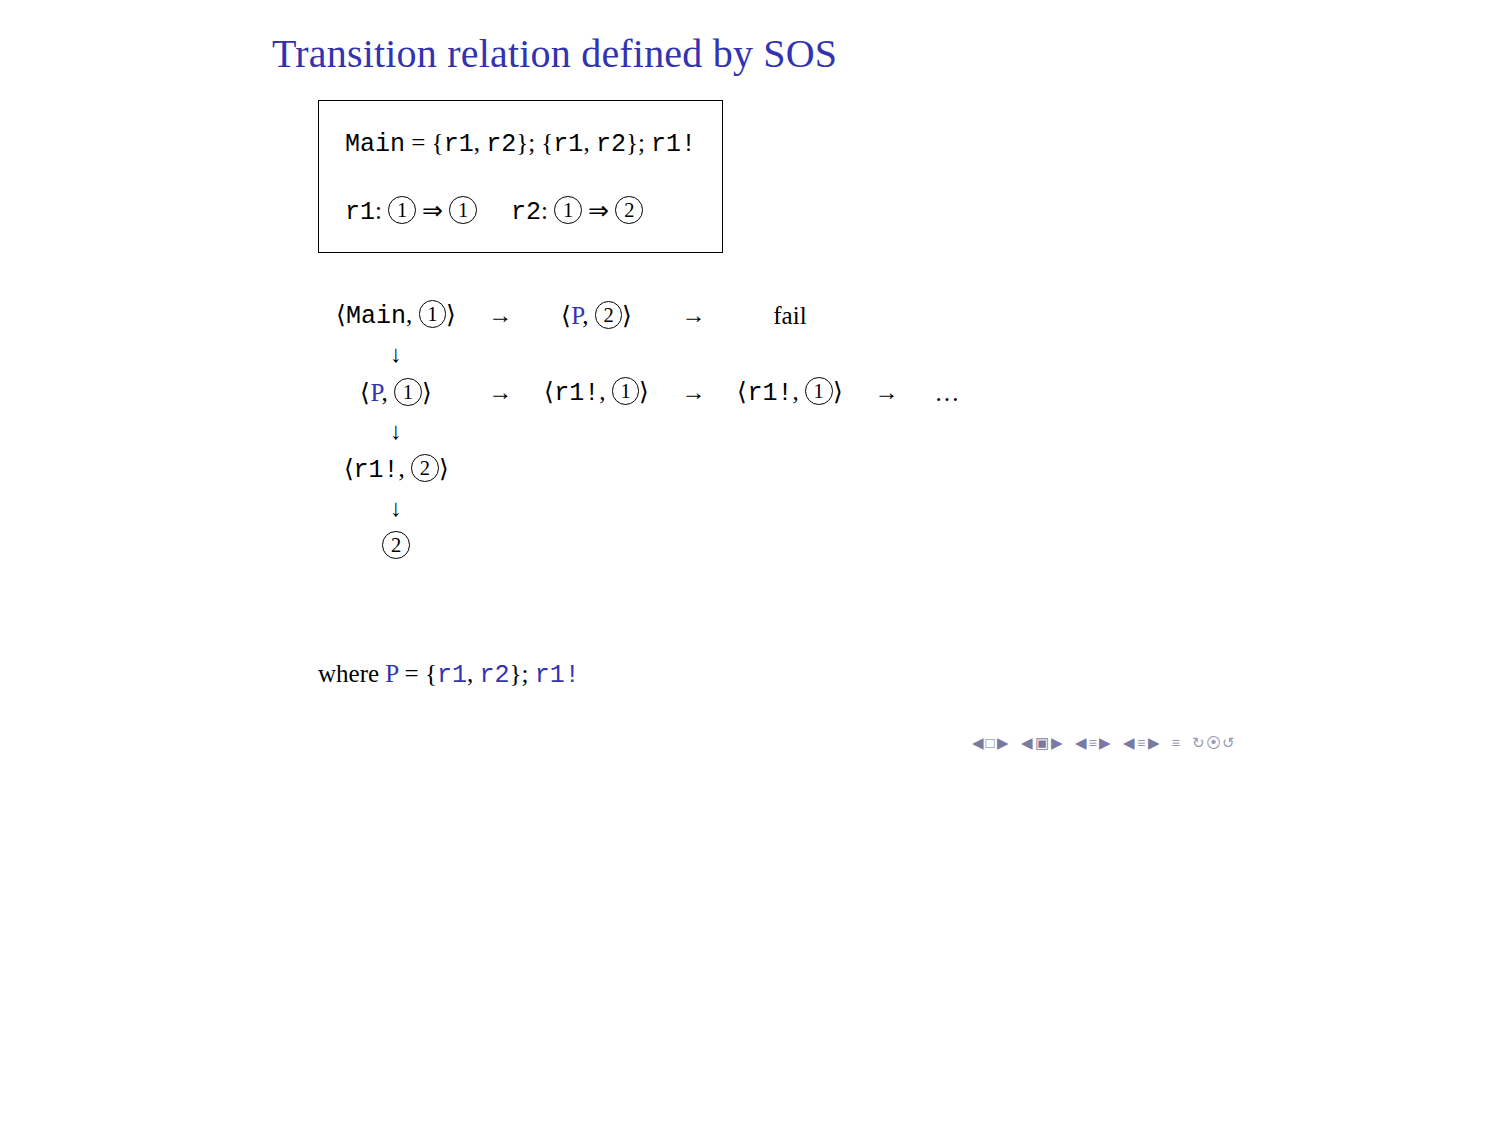Transition relation defined by SOS
Main = {r1, r2}; {r1, r2}; r1!
r1: 1 ⇒ 1 r2: 1 ⇒ 2
| ⟨ Main , 1 ⟩ | → | ⟨ P , 2 ⟩ | → | fail | | | |
| ↓ | | | | | | | |
| ⟨ P , 1 ⟩ | → | ⟨ r1! , 1 ⟩ | → | ⟨ r1! , 1 ⟩ | → | … | |
| ↓ | | | | | | | |
| ⟨ r1! , 2 ⟩ | | | | | | | |
| ↓ | | | | | | | |
| 2 | | | | | | | |
where P = {r1, r2}; r1!
◀□▶ ◀▣▶ ◀≡▶ ◀≡▶ ≡ ↻⦿↺